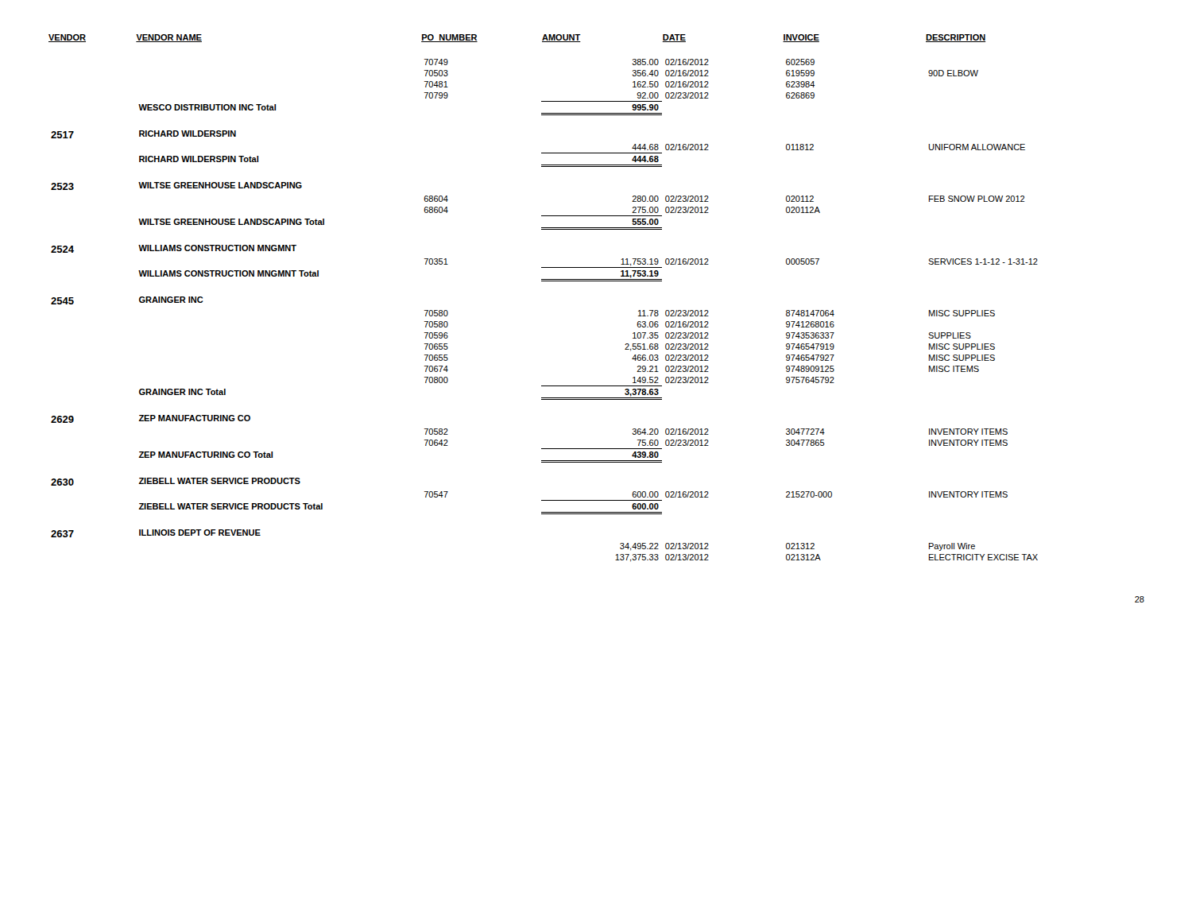| VENDOR | VENDOR NAME | PO_NUMBER | AMOUNT | DATE | INVOICE | DESCRIPTION |
| --- | --- | --- | --- | --- | --- | --- |
| | | 70749 | 385.00 | 02/16/2012 | 602569 | |
| | | 70503 | 356.40 | 02/16/2012 | 619599 | 90D ELBOW |
| | | 70481 | 162.50 | 02/16/2012 | 623984 | |
| | | 70799 | 92.00 | 02/23/2012 | 626869 | |
| | WESCO DISTRIBUTION INC Total | | 995.90 | | | |
| 2517 | RICHARD WILDERSPIN | | | | | |
| | | | 444.68 | 02/16/2012 | 011812 | UNIFORM ALLOWANCE |
| | RICHARD WILDERSPIN Total | | 444.68 | | | |
| 2523 | WILTSE GREENHOUSE LANDSCAPING | | | | | |
| | | 68604 | 280.00 | 02/23/2012 | 020112 | FEB SNOW PLOW 2012 |
| | | 68604 | 275.00 | 02/23/2012 | 020112A | |
| | WILTSE GREENHOUSE LANDSCAPING Total | | 555.00 | | | |
| 2524 | WILLIAMS CONSTRUCTION MNGMNT | | | | | |
| | | 70351 | 11,753.19 | 02/16/2012 | 0005057 | SERVICES 1-1-12 - 1-31-12 |
| | WILLIAMS CONSTRUCTION MNGMNT Total | | 11,753.19 | | | |
| 2545 | GRAINGER INC | | | | | |
| | | 70580 | 11.78 | 02/23/2012 | 8748147064 | MISC SUPPLIES |
| | | 70580 | 63.06 | 02/16/2012 | 9741268016 | |
| | | 70596 | 107.35 | 02/23/2012 | 9743536337 | SUPPLIES |
| | | 70655 | 2,551.68 | 02/23/2012 | 9746547919 | MISC SUPPLIES |
| | | 70655 | 466.03 | 02/23/2012 | 9746547927 | MISC SUPPLIES |
| | | 70674 | 29.21 | 02/23/2012 | 9748909125 | MISC ITEMS |
| | | 70800 | 149.52 | 02/23/2012 | 9757645792 | |
| | GRAINGER INC Total | | 3,378.63 | | | |
| 2629 | ZEP MANUFACTURING CO | | | | | |
| | | 70582 | 364.20 | 02/16/2012 | 30477274 | INVENTORY ITEMS |
| | | 70642 | 75.60 | 02/23/2012 | 30477865 | INVENTORY ITEMS |
| | ZEP MANUFACTURING CO Total | | 439.80 | | | |
| 2630 | ZIEBELL WATER SERVICE PRODUCTS | | | | | |
| | | 70547 | 600.00 | 02/16/2012 | 215270-000 | INVENTORY ITEMS |
| | ZIEBELL WATER SERVICE PRODUCTS Total | | 600.00 | | | |
| 2637 | ILLINOIS DEPT OF REVENUE | | | | | |
| | | | 34,495.22 | 02/13/2012 | 021312 | Payroll Wire |
| | | | 137,375.33 | 02/13/2012 | 021312A | ELECTRICITY EXCISE TAX |
28